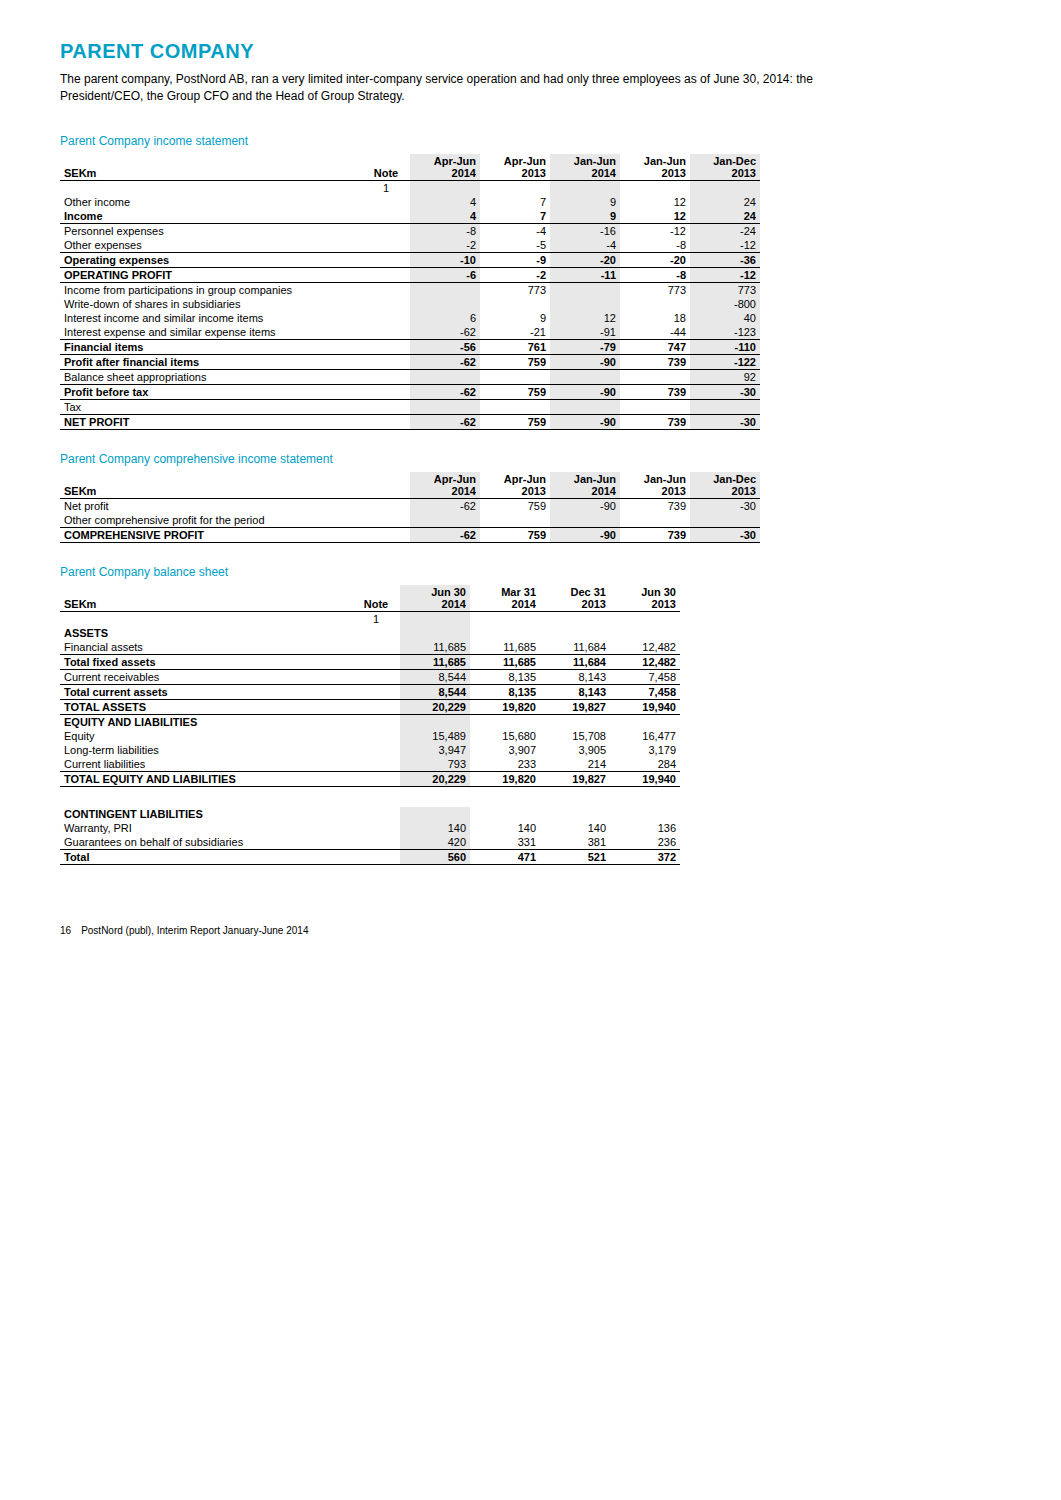PARENT COMPANY
The parent company, PostNord AB, ran a very limited inter-company service operation and had only three employees as of June 30, 2014: the President/CEO, the Group CFO and the Head of Group Strategy.
Parent Company income statement
| SEKm | Note | Apr-Jun 2014 | Apr-Jun 2013 | Jan-Jun 2014 | Jan-Jun 2013 | Jan-Dec 2013 |
| --- | --- | --- | --- | --- | --- | --- |
| | 1 | | | | | |
| Other income | | 4 | 7 | 9 | 12 | 24 |
| Income | | 4 | 7 | 9 | 12 | 24 |
| Personnel expenses | | -8 | -4 | -16 | -12 | -24 |
| Other expenses | | -2 | -5 | -4 | -8 | -12 |
| Operating expenses | | -10 | -9 | -20 | -20 | -36 |
| OPERATING PROFIT | | -6 | -2 | -11 | -8 | -12 |
| Income from participations in group companies | | | 773 | | 773 | 773 |
| Write-down of shares in subsidiaries | | | | | | -800 |
| Interest income and similar income items | | 6 | 9 | 12 | 18 | 40 |
| Interest expense and similar expense items | | -62 | -21 | -91 | -44 | -123 |
| Financial items | | -56 | 761 | -79 | 747 | -110 |
| Profit after financial items | | -62 | 759 | -90 | 739 | -122 |
| Balance sheet appropriations | | | | | | 92 |
| Profit before tax | | -62 | 759 | -90 | 739 | -30 |
| Tax | | | | | | |
| NET PROFIT | | -62 | 759 | -90 | 739 | -30 |
Parent Company comprehensive income statement
| SEKm | | Apr-Jun 2014 | Apr-Jun 2013 | Jan-Jun 2014 | Jan-Jun 2013 | Jan-Dec 2013 |
| --- | --- | --- | --- | --- | --- | --- |
| Net profit | | -62 | 759 | -90 | 739 | -30 |
| Other comprehensive profit for the period | | | | | | |
| COMPREHENSIVE PROFIT | | -62 | 759 | -90 | 739 | -30 |
Parent Company balance sheet
| SEKm | Note | Jun 30 2014 | Mar 31 2014 | Dec 31 2013 | Jun 30 2013 |
| --- | --- | --- | --- | --- | --- |
| | 1 | | | | |
| ASSETS | | | | | |
| Financial assets | | 11,685 | 11,685 | 11,684 | 12,482 |
| Total fixed assets | | 11,685 | 11,685 | 11,684 | 12,482 |
| Current receivables | | 8,544 | 8,135 | 8,143 | 7,458 |
| Total current assets | | 8,544 | 8,135 | 8,143 | 7,458 |
| TOTAL ASSETS | | 20,229 | 19,820 | 19,827 | 19,940 |
| EQUITY AND LIABILITIES | | | | | |
| Equity | | 15,489 | 15,680 | 15,708 | 16,477 |
| Long-term liabilities | | 3,947 | 3,907 | 3,905 | 3,179 |
| Current liabilities | | 793 | 233 | 214 | 284 |
| TOTAL EQUITY AND LIABILITIES | | 20,229 | 19,820 | 19,827 | 19,940 |
| CONTINGENT LIABILITIES | | | | | |
| Warranty, PRI | | 140 | 140 | 140 | 136 |
| Guarantees on behalf of subsidiaries | | 420 | 331 | 381 | 236 |
| Total | | 560 | 471 | 521 | 372 |
16 PostNord (publ), Interim Report January-June 2014